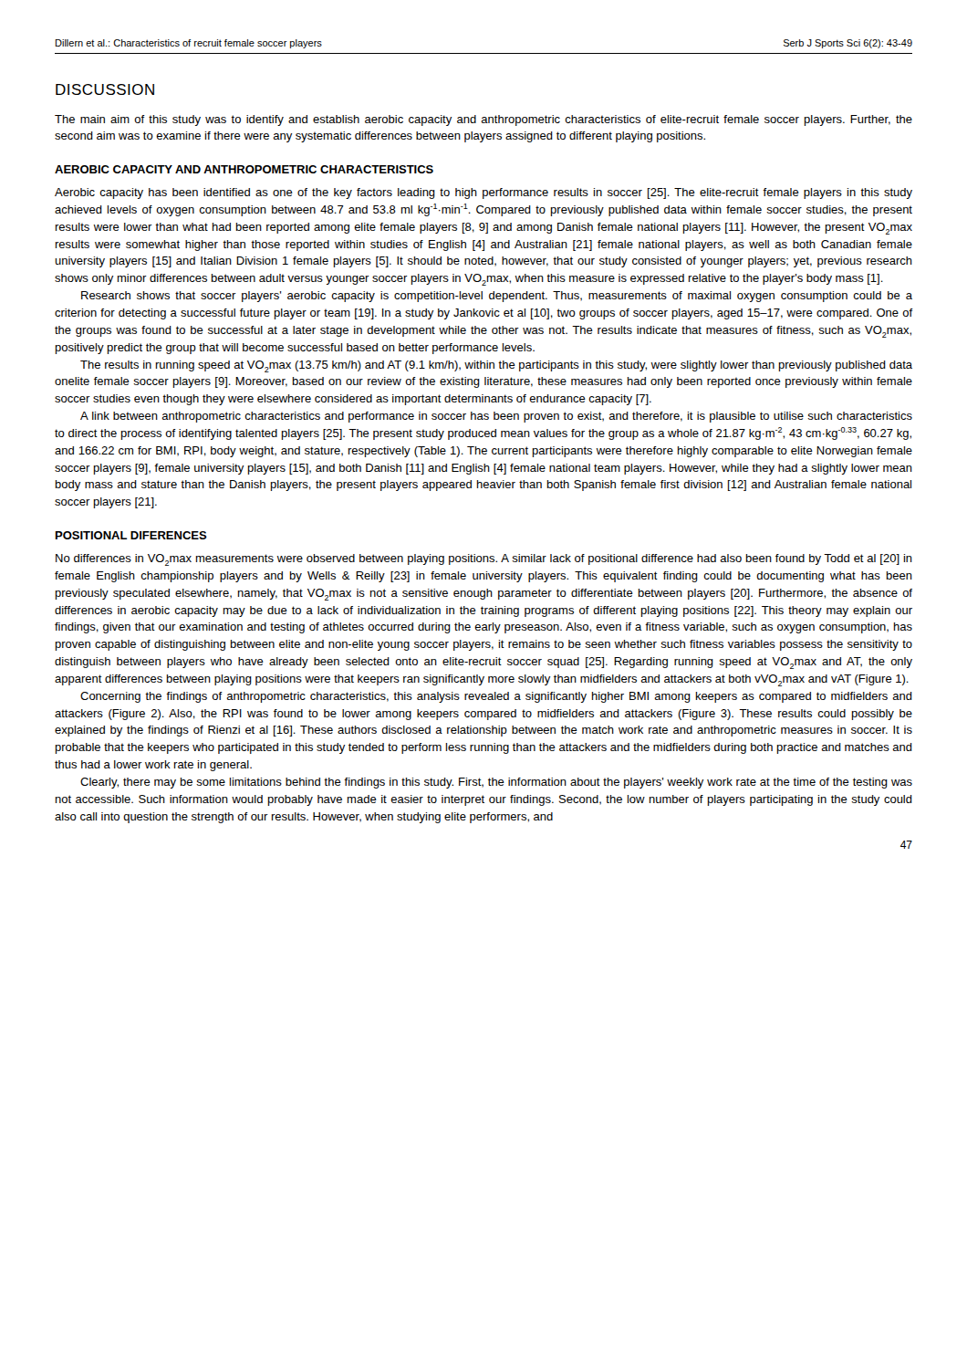Dillern et al.: Characteristics of recruit female soccer players
Serb J Sports Sci 6(2): 43-49
DISCUSSION
The main aim of this study was to identify and establish aerobic capacity and anthropometric characteristics of elite-recruit female soccer players. Further, the second aim was to examine if there were any systematic differences between players assigned to different playing positions.
AEROBIC CAPACITY AND ANTHROPOMETRIC CHARACTERISTICS
Aerobic capacity has been identified as one of the key factors leading to high performance results in soccer [25]. The elite-recruit female players in this study achieved levels of oxygen consumption between 48.7 and 53.8 ml kg-1·min-1. Compared to previously published data within female soccer studies, the present results were lower than what had been reported among elite female players [8, 9] and among Danish female national players [11]. However, the present VO2max results were somewhat higher than those reported within studies of English [4] and Australian [21] female national players, as well as both Canadian female university players [15] and Italian Division 1 female players [5]. It should be noted, however, that our study consisted of younger players; yet, previous research shows only minor differences between adult versus younger soccer players in VO2max, when this measure is expressed relative to the player's body mass [1].
Research shows that soccer players' aerobic capacity is competition-level dependent. Thus, measurements of maximal oxygen consumption could be a criterion for detecting a successful future player or team [19]. In a study by Jankovic et al [10], two groups of soccer players, aged 15–17, were compared. One of the groups was found to be successful at a later stage in development while the other was not. The results indicate that measures of fitness, such as VO2max, positively predict the group that will become successful based on better performance levels.
The results in running speed at VO2max (13.75 km/h) and AT (9.1 km/h), within the participants in this study, were slightly lower than previously published data onelite female soccer players [9]. Moreover, based on our review of the existing literature, these measures had only been reported once previously within female soccer studies even though they were elsewhere considered as important determinants of endurance capacity [7].
A link between anthropometric characteristics and performance in soccer has been proven to exist, and therefore, it is plausible to utilise such characteristics to direct the process of identifying talented players [25]. The present study produced mean values for the group as a whole of 21.87 kg·m-2, 43 cm·kg-0.33, 60.27 kg, and 166.22 cm for BMI, RPI, body weight, and stature, respectively (Table 1). The current participants were therefore highly comparable to elite Norwegian female soccer players [9], female university players [15], and both Danish [11] and English [4] female national team players. However, while they had a slightly lower mean body mass and stature than the Danish players, the present players appeared heavier than both Spanish female first division [12] and Australian female national soccer players [21].
POSITIONAL DIFERENCES
No differences in VO2max measurements were observed between playing positions. A similar lack of positional difference had also been found by Todd et al [20] in female English championship players and by Wells & Reilly [23] in female university players. This equivalent finding could be documenting what has been previously speculated elsewhere, namely, that VO2max is not a sensitive enough parameter to differentiate between players [20]. Furthermore, the absence of differences in aerobic capacity may be due to a lack of individualization in the training programs of different playing positions [22]. This theory may explain our findings, given that our examination and testing of athletes occurred during the early preseason. Also, even if a fitness variable, such as oxygen consumption, has proven capable of distinguishing between elite and non-elite young soccer players, it remains to be seen whether such fitness variables possess the sensitivity to distinguish between players who have already been selected onto an elite-recruit soccer squad [25]. Regarding running speed at VO2max and AT, the only apparent differences between playing positions were that keepers ran significantly more slowly than midfielders and attackers at both vVO2max and vAT (Figure 1).
Concerning the findings of anthropometric characteristics, this analysis revealed a significantly higher BMI among keepers as compared to midfielders and attackers (Figure 2). Also, the RPI was found to be lower among keepers compared to midfielders and attackers (Figure 3). These results could possibly be explained by the findings of Rienzi et al [16]. These authors disclosed a relationship between the match work rate and anthropometric measures in soccer. It is probable that the keepers who participated in this study tended to perform less running than the attackers and the midfielders during both practice and matches and thus had a lower work rate in general.
Clearly, there may be some limitations behind the findings in this study. First, the information about the players' weekly work rate at the time of the testing was not accessible. Such information would probably have made it easier to interpret our findings. Second, the low number of players participating in the study could also call into question the strength of our results. However, when studying elite performers, and
47